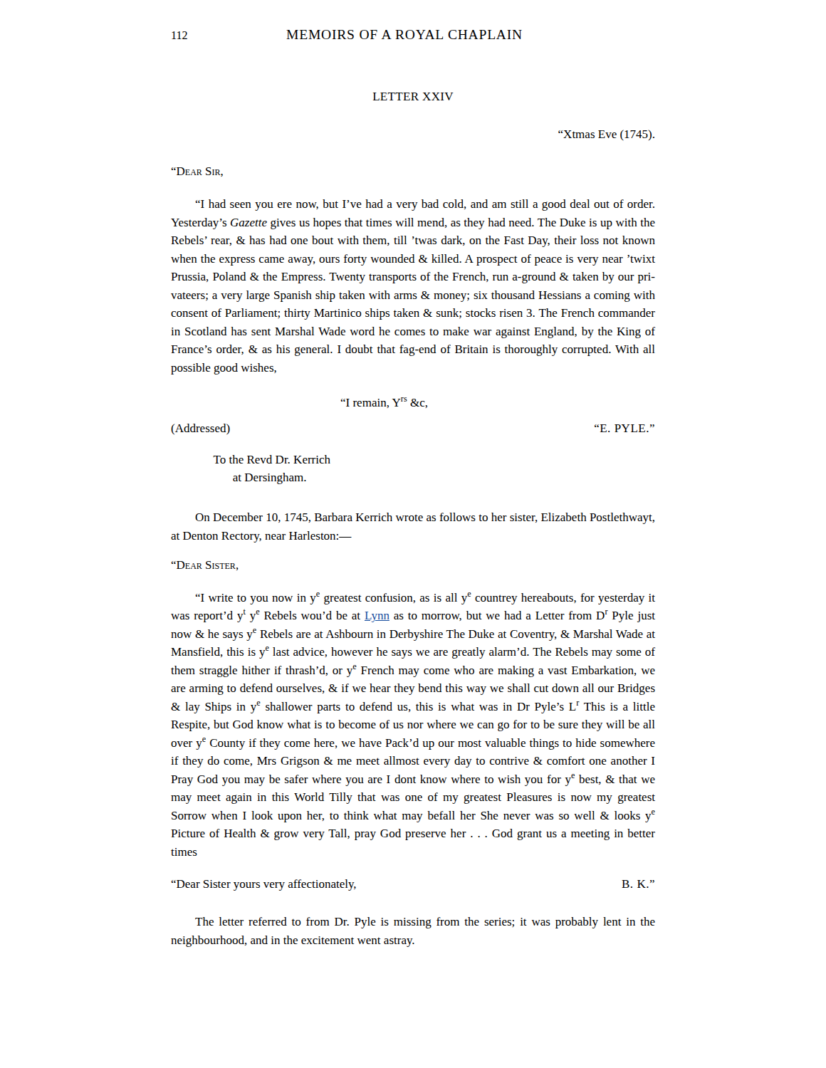112 MEMOIRS OF A ROYAL CHAPLAIN
LETTER XXIV
“Xtmas Eve (1745).
“Dear Sir,
“I had seen you ere now, but I’ve had a very bad cold, and am still a good deal out of order. Yesterday’s Gazette gives us hopes that times will mend, as they had need. The Duke is up with the Rebels’ rear, & has had one bout with them, till ’twas dark, on the Fast Day, their loss not known when the express came away, ours forty wounded & killed. A prospect of peace is very near ’twixt Prussia, Poland & the Empress. Twenty transports of the French, run a-ground & taken by our privateers; a very large Spanish ship taken with arms & money; six thousand Hessians a coming with consent of Parliament; thirty Martinico ships taken & sunk; stocks risen 3. The French commander in Scotland has sent Marshal Wade word he comes to make war against England, by the King of France’s order, & as his general. I doubt that fag-end of Britain is thoroughly corrupted. With all possible good wishes,
“I remain, Yrs &c,
(Addressed) “E. PYLE.”
To the Revd Dr. Kerrich at Dersingham.
On December 10, 1745, Barbara Kerrich wrote as follows to her sister, Elizabeth Postlethwayt, at Denton Rectory, near Harleston:—
“Dear Sister,
“I write to you now in ye greatest confusion, as is all ye countrey hereabouts, for yesterday it was report’d yt ye Rebels wou’d be at Lynn as to morrow, but we had a Letter from Dr Pyle just now & he says ye Rebels are at Ashbourn in Derbyshire The Duke at Coventry, & Marshal Wade at Mansfield, this is ye last advice, however he says we are greatly alarm’d. The Rebels may some of them straggle hither if thrash’d, or ye French may come who are making a vast Embarkation, we are arming to defend ourselves, & if we hear they bend this way we shall cut down all our Bridges & lay Ships in ye shallower parts to defend us, this is what was in Dr Pyle’s Lr This is a little Respite, but God know what is to become of us nor where we can go for to be sure they will be all over ye County if they come here, we have Pack’d up our most valuable things to hide somewhere if they do come, Mrs Grigson & me meet allmost every day to contrive & comfort one another I Pray God you may be safer where you are I dont know where to wish you for ye best, & that we may meet again in this World Tilly that was one of my greatest Pleasures is now my greatest Sorrow when I look upon her, to think what may befall her She never was so well & looks ye Picture of Health & grow very Tall, pray God preserve her . . . God grant us a meeting in better times
“Dear Sister yours very affectionately, B. K.”
The letter referred to from Dr. Pyle is missing from the series; it was probably lent in the neighbourhood, and in the excitement went astray.